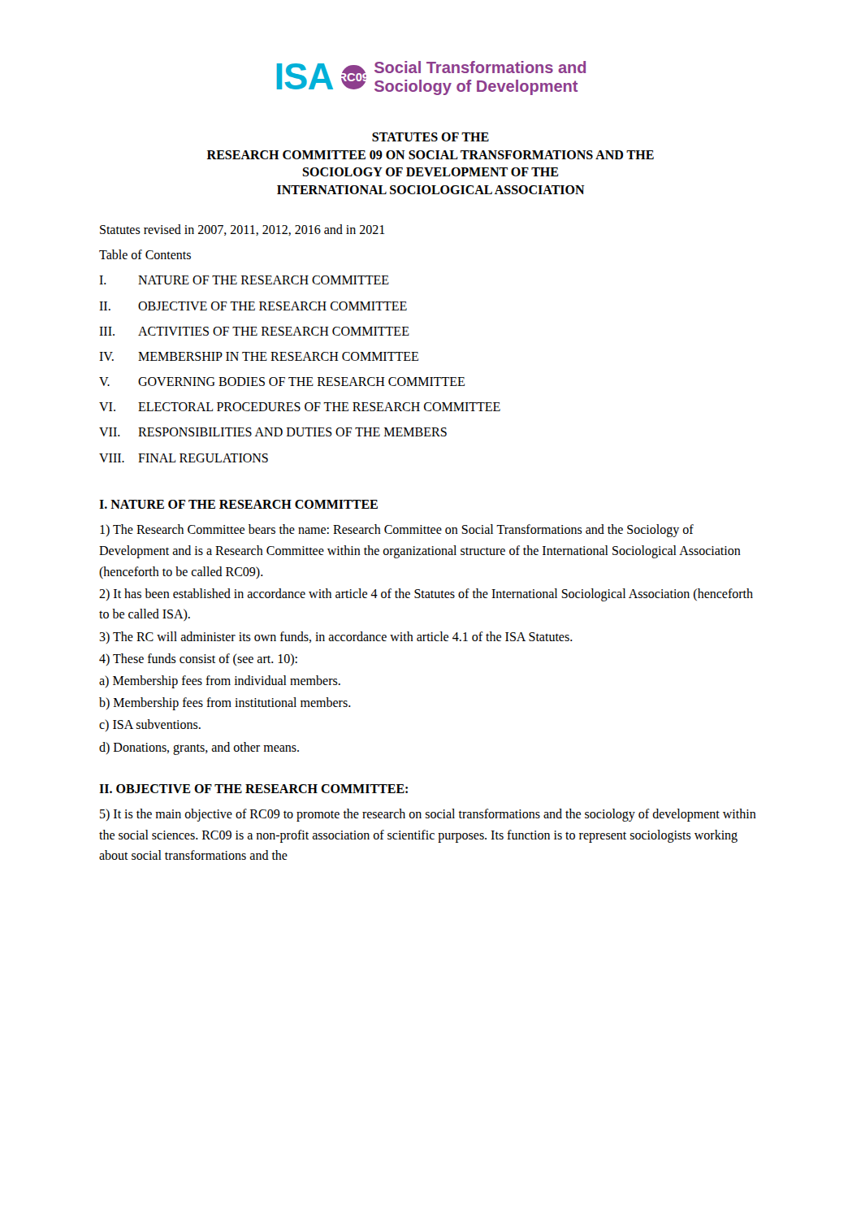ISA RC09 Social Transformations and
Sociology of Development
Statutes of the
Research Committee 09 on Social Transformations and the
Sociology of Development of the
International Sociological Association
Statutes revised in 2007, 2011, 2012, 2016 and in 2021
Table of Contents
I. NATURE OF THE RESEARCH COMMITTEE
II. OBJECTIVE OF THE RESEARCH COMMITTEE
III. ACTIVITIES OF THE RESEARCH COMMITTEE
IV. MEMBERSHIP IN THE RESEARCH COMMITTEE
V. GOVERNING BODIES OF THE RESEARCH COMMITTEE
VI. ELECTORAL PROCEDURES OF THE RESEARCH COMMITTEE
VII. RESPONSIBILITIES AND DUTIES OF THE MEMBERS
VIII. FINAL REGULATIONS
I. Nature of the Research Committee
1) The Research Committee bears the name: Research Committee on Social Transformations and the Sociology of Development and is a Research Committee within the organizational structure of the International Sociological Association (henceforth to be called RC09).
2) It has been established in accordance with article 4 of the Statutes of the International Sociological Association (henceforth to be called ISA).
3) The RC will administer its own funds, in accordance with article 4.1 of the ISA Statutes.
4) These funds consist of (see art. 10):
a) Membership fees from individual members.
b) Membership fees from institutional members.
c) ISA subventions.
d) Donations, grants, and other means.
II. Objective of the Research Committee:
5) It is the main objective of RC09 to promote the research on social transformations and the sociology of development within the social sciences. RC09 is a non-profit association of scientific purposes. Its function is to represent sociologists working about social transformations and the